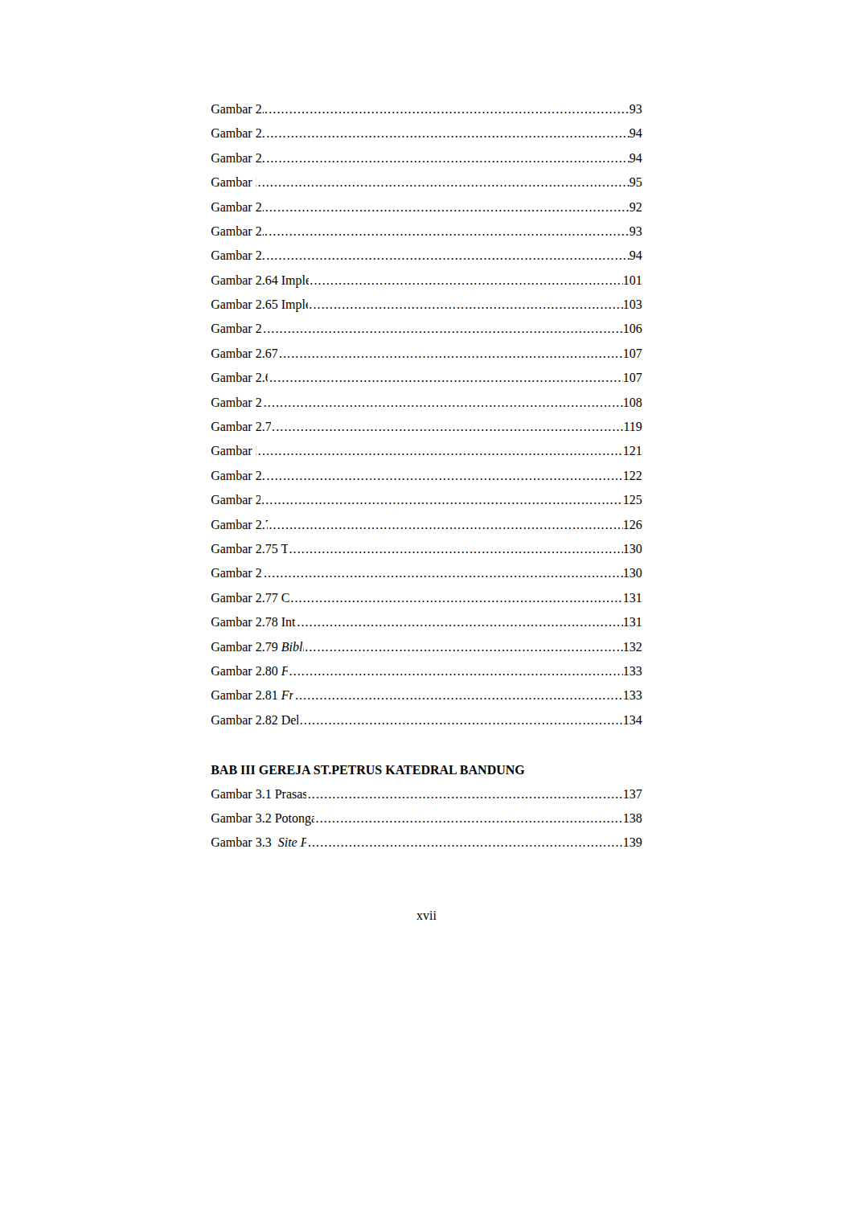Gambar 2.57 Baptismal Space 93
Gambar 2.58 Altar Table Space 94
Gambar 2.59 Altar Table Space 94
Gambar 2.60 Sacretarium 95
Gambar 2.61 Movement Space 92
Gambar 2.62 Baptismal Space 93
Gambar 2.63 Altar Table Space 94
Gambar 2.64 Implementasi Dinding Terhadap Pengalaman Ruang 101
Gambar 2.65 Implementasi Cahaya Terhadap Pengalaman Ruang 103
Gambar 2.66 Komposisi Titik 106
Gambar 2.67 Geometric and Biomorphic 107
Gambar 2.68 Colour Composition 107
Gambar 2.69 Tekstur Material 108
Gambar 2.70 Panca Indera Manusia 119
Gambar 2.71 Bagian Mata 121
Gambar 2.72 Colour Perception 122
Gambar 2.73 Bagian Telinga 125
Gambar 2.74 Auditory Perception 126
Gambar 2.75 The Church of Light, Osaka, Japan 130
Gambar 2.76 St.Henry Chapel 130
Gambar 2.77 Ceiling of Church oh il Gesu, Rome 131
Gambar 2.78 Interior of Benedictine Church, Germany 131
Gambar 2.79 Biblia Pauperum at Redemptoris Chapel, Rome 132
Gambar 2.80 Fresco Bavarian Church, Germany 133
Gambar 2.81 Fresco St. George Church, Graubunden 133
Gambar 2.82 Dekorasi Bunga di Gereja Katedral, Jakarta 134
BAB III GEREJA ST.PETRUS KATEDRAL BANDUNG
Gambar 3.1 Prasasti Sejarah Gereja St.Petrus Katedral Bandung 137
Gambar 3.2 Potongan Aksonometri Gereja St.Petrus Katedral Bandung 138
Gambar 3.3 Site Plan Lama Gereja St.Petrus Katedral Bandung 139
xvii